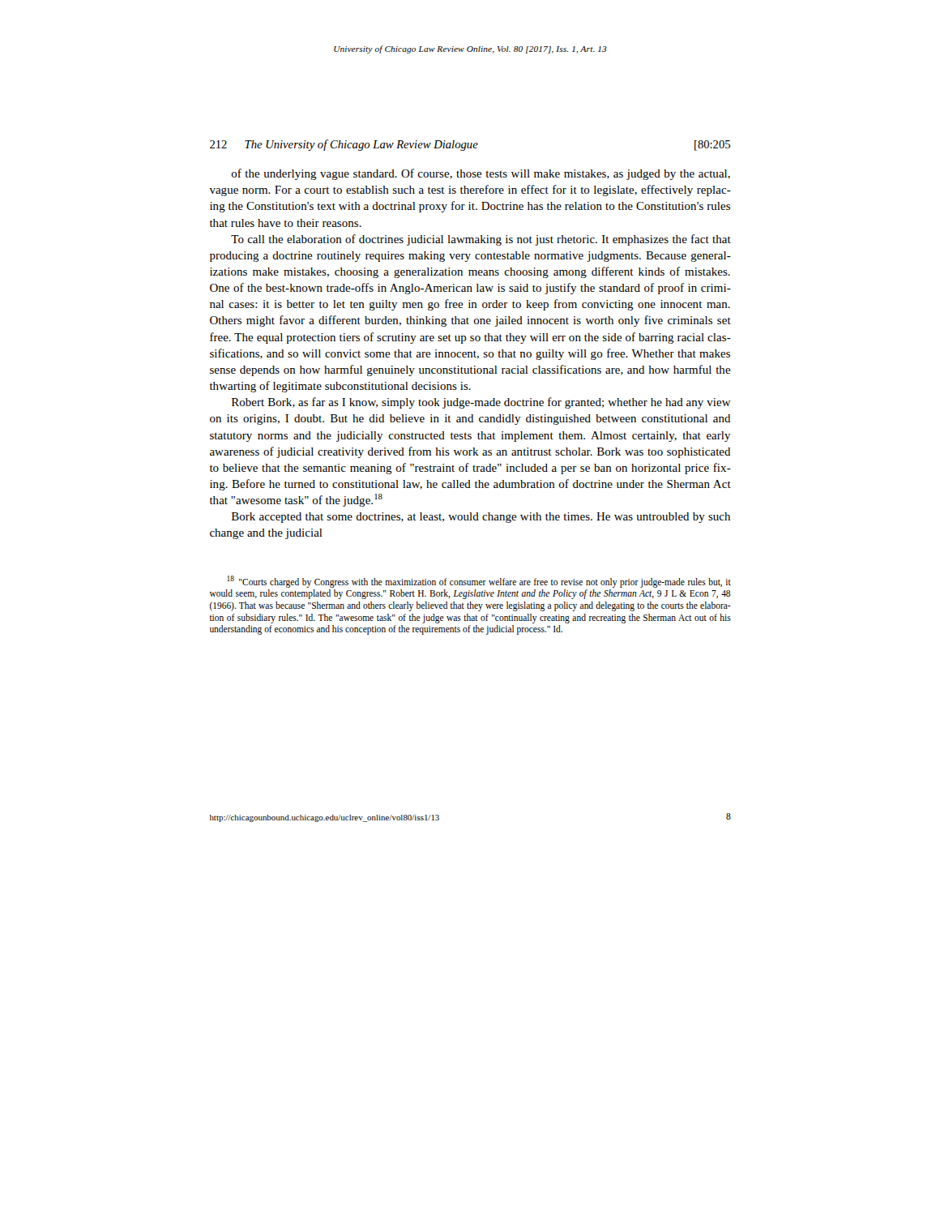University of Chicago Law Review Online, Vol. 80 [2017], Iss. 1, Art. 13
212 The University of Chicago Law Review Dialogue [80:205
of the underlying vague standard. Of course, those tests will make mistakes, as judged by the actual, vague norm. For a court to establish such a test is therefore in effect for it to legislate, effectively replacing the Constitution's text with a doctrinal proxy for it. Doctrine has the relation to the Constitution's rules that rules have to their reasons.
To call the elaboration of doctrines judicial lawmaking is not just rhetoric. It emphasizes the fact that producing a doctrine routinely requires making very contestable normative judgments. Because generalizations make mistakes, choosing a generalization means choosing among different kinds of mistakes. One of the best-known trade-offs in Anglo-American law is said to justify the standard of proof in criminal cases: it is better to let ten guilty men go free in order to keep from convicting one innocent man. Others might favor a different burden, thinking that one jailed innocent is worth only five criminals set free. The equal protection tiers of scrutiny are set up so that they will err on the side of barring racial classifications, and so will convict some that are innocent, so that no guilty will go free. Whether that makes sense depends on how harmful genuinely unconstitutional racial classifications are, and how harmful the thwarting of legitimate subconstitutional decisions is.
Robert Bork, as far as I know, simply took judge-made doctrine for granted; whether he had any view on its origins, I doubt. But he did believe in it and candidly distinguished between constitutional and statutory norms and the judicially constructed tests that implement them. Almost certainly, that early awareness of judicial creativity derived from his work as an antitrust scholar. Bork was too sophisticated to believe that the semantic meaning of "restraint of trade" included a per se ban on horizontal price fixing. Before he turned to constitutional law, he called the adumbration of doctrine under the Sherman Act that "awesome task" of the judge.18
Bork accepted that some doctrines, at least, would change with the times. He was untroubled by such change and the judicial
18 "Courts charged by Congress with the maximization of consumer welfare are free to revise not only prior judge-made rules but, it would seem, rules contemplated by Congress." Robert H. Bork, Legislative Intent and the Policy of the Sherman Act, 9 J L & Econ 7, 48 (1966). That was because "Sherman and others clearly believed that they were legislating a policy and delegating to the courts the elaboration of subsidiary rules." Id. The "awesome task" of the judge was that of "continually creating and recreating the Sherman Act out of his understanding of economics and his conception of the requirements of the judicial process." Id.
http://chicagounbound.uchicago.edu/uclrev_online/vol80/iss1/13 8